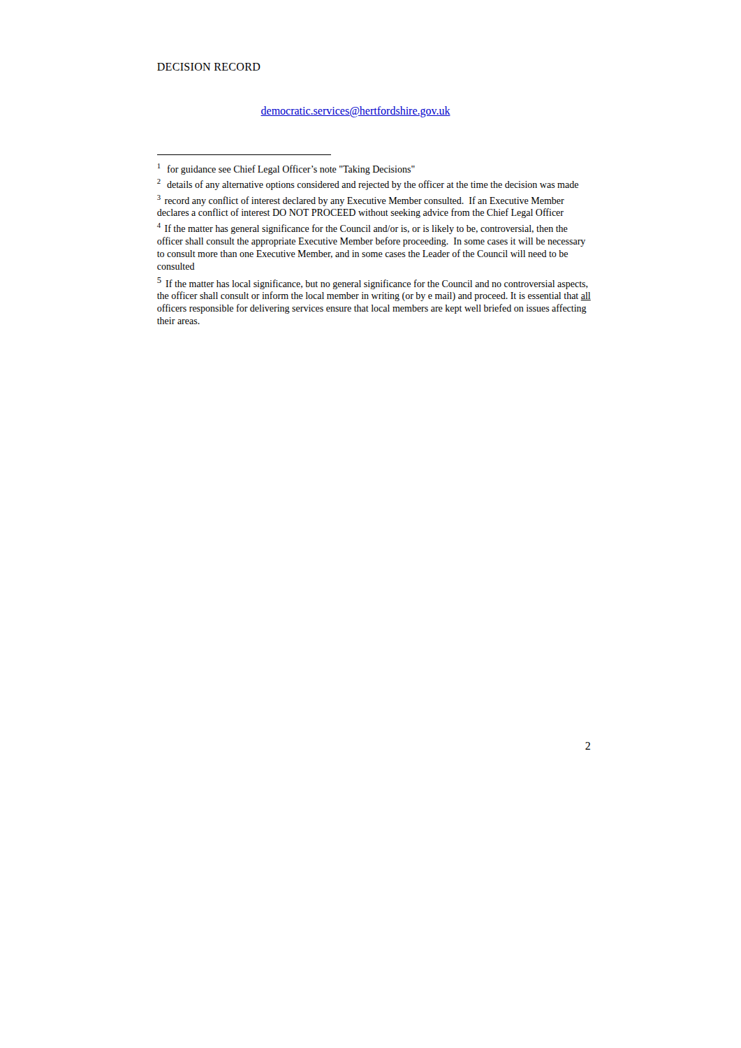DECISION RECORD
democratic.services@hertfordshire.gov.uk
1 for guidance see Chief Legal Officer’s note "Taking Decisions"
2 details of any alternative options considered and rejected by the officer at the time the decision was made
3 record any conflict of interest declared by any Executive Member consulted. If an Executive Member declares a conflict of interest DO NOT PROCEED without seeking advice from the Chief Legal Officer
4 If the matter has general significance for the Council and/or is, or is likely to be, controversial, then the officer shall consult the appropriate Executive Member before proceeding. In some cases it will be necessary to consult more than one Executive Member, and in some cases the Leader of the Council will need to be consulted
5 If the matter has local significance, but no general significance for the Council and no controversial aspects, the officer shall consult or inform the local member in writing (or by e mail) and proceed. It is essential that all officers responsible for delivering services ensure that local members are kept well briefed on issues affecting their areas.
2